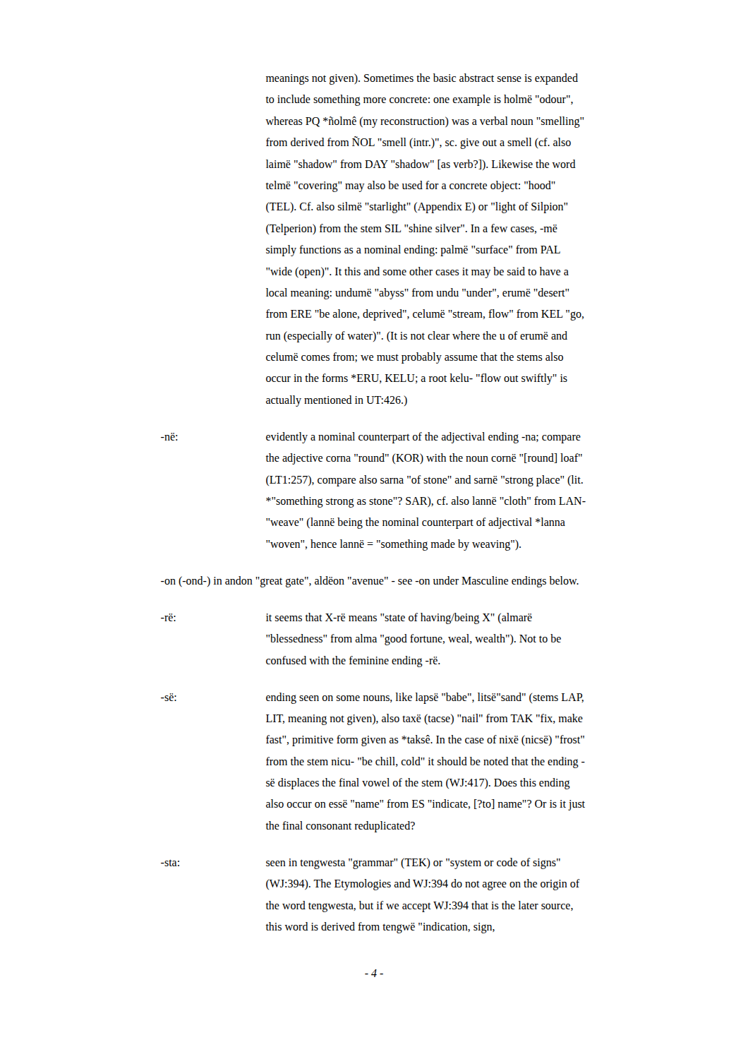meanings not given). Sometimes the basic abstract sense is expanded to include something more concrete: one example is holmë "odour", whereas PQ *ñolmê (my reconstruction) was a verbal noun "smelling" from derived from ÑOL "smell (intr.)", sc. give out a smell (cf. also laimë "shadow" from DAY "shadow" [as verb?]). Likewise the word telmë "covering" may also be used for a concrete object: "hood" (TEL). Cf. also silmë "starlight" (Appendix E) or "light of Silpion" (Telperion) from the stem SIL "shine silver". In a few cases, -më simply functions as a nominal ending: palmë "surface" from PAL "wide (open)". It this and some other cases it may be said to have a local meaning: undumë "abyss" from undu "under", erumë "desert" from ERE "be alone, deprived", celumë "stream, flow" from KEL "go, run (especially of water)". (It is not clear where the u of erumë and celumë comes from; we must probably assume that the stems also occur in the forms *ERU, KELU; a root kelu- "flow out swiftly" is actually mentioned in UT:426.)
-në:
evidently a nominal counterpart of the adjectival ending -na; compare the adjective corna "round" (KOR) with the noun cornë "[round] loaf" (LT1:257), compare also sarna "of stone" and sarnë "strong place" (lit. *"something strong as stone"? SAR), cf. also lannë "cloth" from LAN- "weave" (lannë being the nominal counterpart of adjectival *lanna "woven", hence lannë = "something made by weaving").
-on (-ond-) in andon "great gate", aldëon "avenue" - see -on under Masculine endings below.
-rë:
it seems that X-rë means "state of having/being X" (almarë "blessedness" from alma "good fortune, weal, wealth"). Not to be confused with the feminine ending -rë.
-së:
ending seen on some nouns, like lapsë "babe", litsë"sand" (stems LAP, LIT, meaning not given), also taxë (tacse) "nail" from TAK "fix, make fast", primitive form given as *taksê. In the case of nixë (nicsë) "frost" from the stem nicu- "be chill, cold" it should be noted that the ending -së displaces the final vowel of the stem (WJ:417). Does this ending also occur on essë "name" from ES "indicate, [?to] name"? Or is it just the final consonant reduplicated?
-sta:
seen in tengwesta "grammar" (TEK) or "system or code of signs" (WJ:394). The Etymologies and WJ:394 do not agree on the origin of the word tengwesta, but if we accept WJ:394 that is the later source, this word is derived from tengwë "indication, sign,
- 4 -